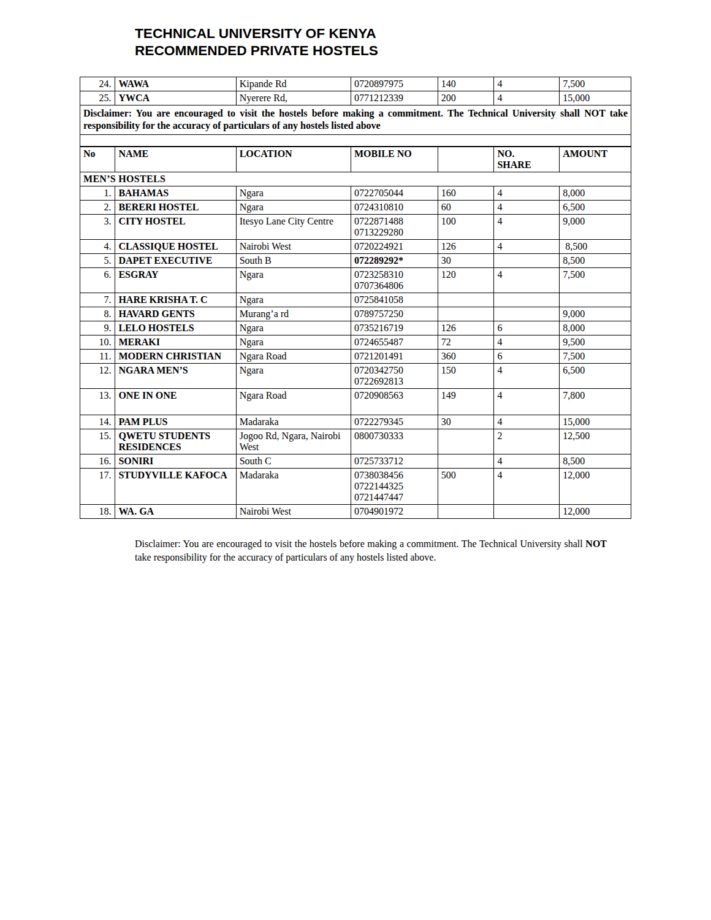TECHNICAL UNIVERSITY OF KENYA
RECOMMENDED PRIVATE HOSTELS
| 24. | WAWA | Kipande Rd | 0720897975 | 140 | 4 | 7,500 |
| 25. | YWCA | Nyerere Rd, | 0771212339 | 200 | 4 | 15,000 |
| Disclaimer: You are encouraged to visit the hostels before making a commitment. The Technical University shall NOT take responsibility for the accuracy of particulars of any hostels listed above |
| No | NAME | LOCATION | MOBILE NO | | NO. SHARE | AMOUNT |
| MEN’S HOSTELS |
| 1. | BAHAMAS | Ngara | 0722705044 | 160 | 4 | 8,000 |
| 2. | BERERI HOSTEL | Ngara | 0724310810 | 60 | 4 | 6,500 |
| 3. | CITY HOSTEL | Itesyo Lane City Centre | 0722871488 0713229280 | 100 | 4 | 9,000 |
| 4. | CLASSIQUE HOSTEL | Nairobi West | 0720224921 | 126 | 4 | 8,500 |
| 5. | DAPET EXECUTIVE | South B | 072289292* | 30 | | 8,500 |
| 6. | ESGRAY | Ngara | 0723258310 0707364806 | 120 | 4 | 7,500 |
| 7. | HARE KRISHA T. C | Ngara | 0725841058 | | | |
| 8. | HAVARD GENTS | Murang’a rd | 0789757250 | | | 9,000 |
| 9. | LELO HOSTELS | Ngara | 0735216719 | 126 | 6 | 8,000 |
| 10. | MERAKI | Ngara | 0724655487 | 72 | 4 | 9,500 |
| 11. | MODERN CHRISTIAN | Ngara Road | 0721201491 | 360 | 6 | 7,500 |
| 12. | NGARA MEN’S | Ngara | 0720342750 0722692813 | 150 | 4 | 6,500 |
| 13. | ONE IN ONE | Ngara Road | 0720908563 | 149 | 4 | 7,800 |
| 14. | PAM PLUS | Madaraka | 0722279345 | 30 | 4 | 15,000 |
| 15. | QWETU STUDENTS RESIDENCES | Jogoo Rd, Ngara, Nairobi West | 0800730333 | | 2 | 12,500 |
| 16. | SONIRI | South C | 0725733712 | | 4 | 8,500 |
| 17. | STUDYVILLE KAFOCA | Madaraka | 0738038456 0722144325 0721447447 | 500 | 4 | 12,000 |
| 18. | WA. GA | Nairobi West | 0704901972 | | | 12,000 |
Disclaimer: You are encouraged to visit the hostels before making a commitment. The Technical University shall NOT take responsibility for the accuracy of particulars of any hostels listed above.